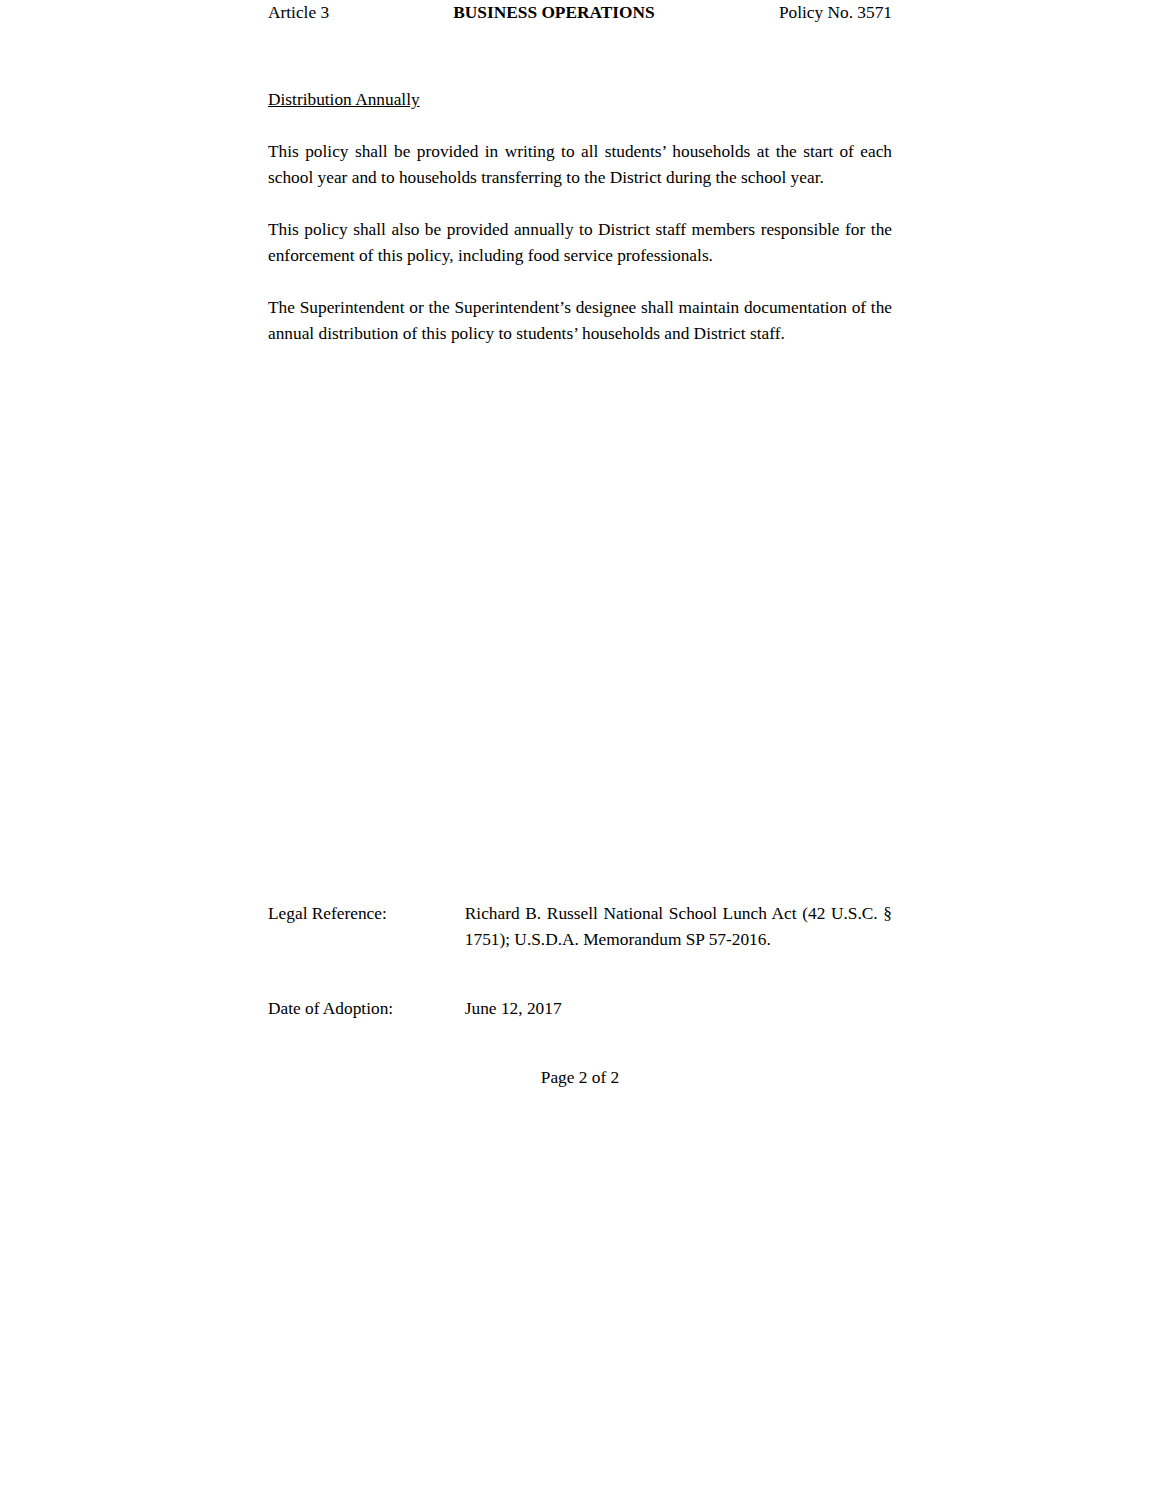Article 3
BUSINESS OPERATIONS
Policy No. 3571
Distribution Annually
This policy shall be provided in writing to all students’ households at the start of each school year and to households transferring to the District during the school year.
This policy shall also be provided annually to District staff members responsible for the enforcement of this policy, including food service professionals.
The Superintendent or the Superintendent’s designee shall maintain documentation of the annual distribution of this policy to students’ households and District staff.
Legal Reference:
Richard B. Russell National School Lunch Act (42 U.S.C. § 1751); U.S.D.A. Memorandum SP 57-2016.
Date of Adoption:
June 12, 2017
Page 2 of 2